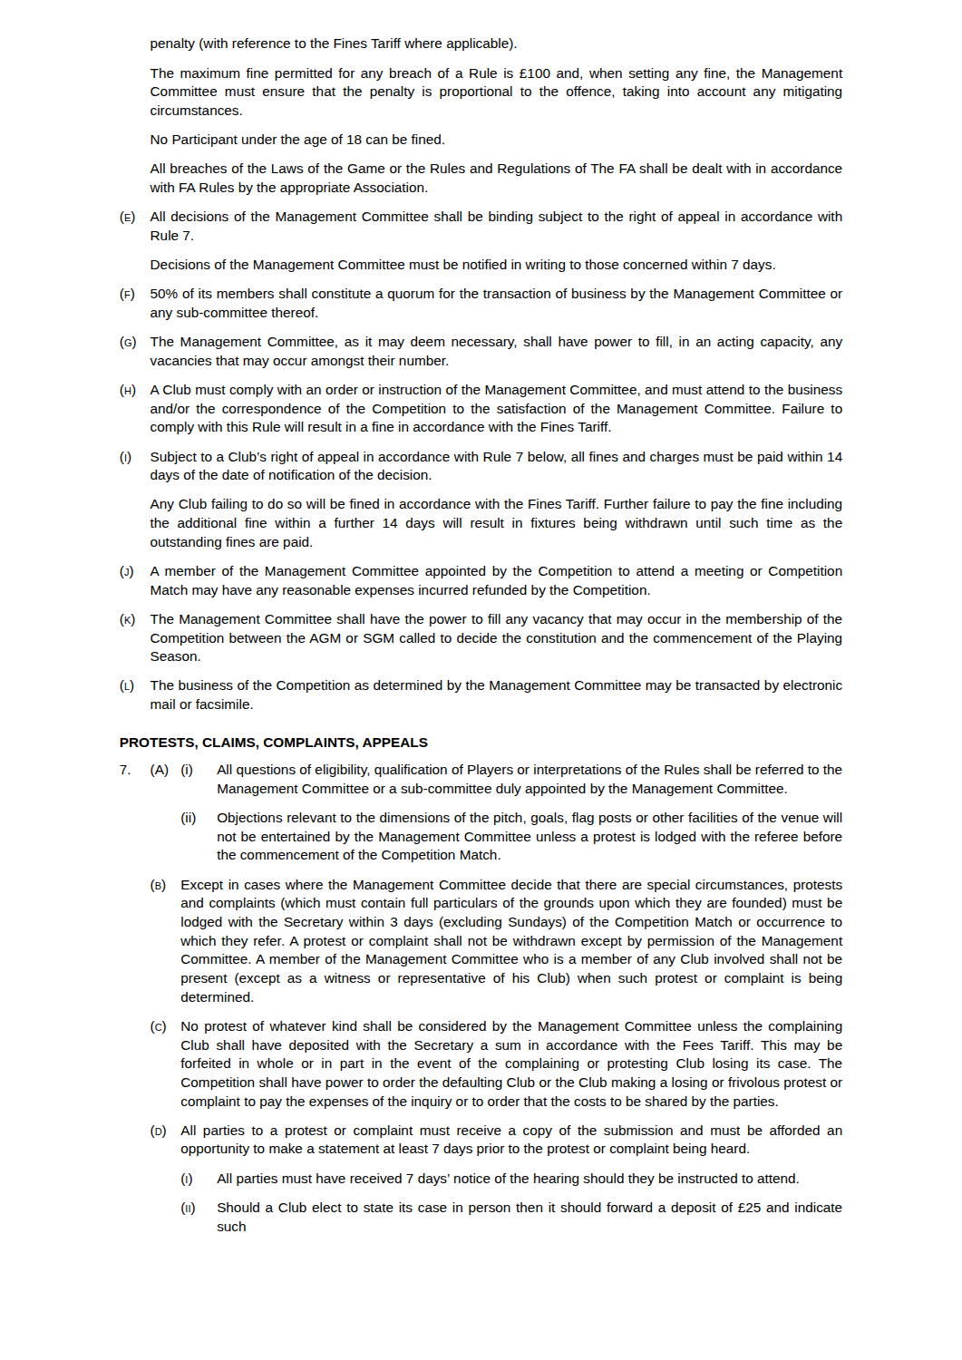penalty (with reference to the Fines Tariff where applicable).
The maximum fine permitted for any breach of a Rule is £100 and, when setting any fine, the Management Committee must ensure that the penalty is proportional to the offence, taking into account any mitigating circumstances.
No Participant under the age of 18 can be fined.
All breaches of the Laws of the Game or the Rules and Regulations of The FA shall be dealt with in accordance with FA Rules by the appropriate Association.
(E)
All decisions of the Management Committee shall be binding subject to the right of appeal in accordance with Rule 7.
Decisions of the Management Committee must be notified in writing to those concerned within 7 days.
(F)
50% of its members shall constitute a quorum for the transaction of business by the Management Committee or any sub-committee thereof.
(G)
The Management Committee, as it may deem necessary, shall have power to fill, in an acting capacity, any vacancies that may occur amongst their number.
(H)
A Club must comply with an order or instruction of the Management Committee, and must attend to the business and/or the correspondence of the Competition to the satisfaction of the Management Committee. Failure to comply with this Rule will result in a fine in accordance with the Fines Tariff.
(I)
Subject to a Club’s right of appeal in accordance with Rule 7 below, all fines and charges must be paid within 14 days of the date of notification of the decision.
Any Club failing to do so will be fined in accordance with the Fines Tariff. Further failure to pay the fine including the additional fine within a further 14 days will result in fixtures being withdrawn until such time as the outstanding fines are paid.
(J)
A member of the Management Committee appointed by the Competition to attend a meeting or Competition Match may have any reasonable expenses incurred refunded by the Competition.
(K)
The Management Committee shall have the power to fill any vacancy that may occur in the membership of the Competition between the AGM or SGM called to decide the constitution and the commencement of the Playing Season.
(L)
The business of the Competition as determined by the Management Committee may be transacted by electronic mail or facsimile.
PROTESTS, CLAIMS, COMPLAINTS, APPEALS
7.
(A)
(i)
All questions of eligibility, qualification of Players or interpretations of the Rules shall be referred to the Management Committee or a sub-committee duly appointed by the Management Committee.
(ii)
Objections relevant to the dimensions of the pitch, goals, flag posts or other facilities of the venue will not be entertained by the Management Committee unless a protest is lodged with the referee before the commencement of the Competition Match.
(B)
Except in cases where the Management Committee decide that there are special circumstances, protests and complaints (which must contain full particulars of the grounds upon which they are founded) must be lodged with the Secretary within 3 days (excluding Sundays) of the Competition Match or occurrence to which they refer. A protest or complaint shall not be withdrawn except by permission of the Management Committee. A member of the Management Committee who is a member of any Club involved shall not be present (except as a witness or representative of his Club) when such protest or complaint is being determined.
(C)
No protest of whatever kind shall be considered by the Management Committee unless the complaining Club shall have deposited with the Secretary a sum in accordance with the Fees Tariff. This may be forfeited in whole or in part in the event of the complaining or protesting Club losing its case. The Competition shall have power to order the defaulting Club or the Club making a losing or frivolous protest or complaint to pay the expenses of the inquiry or to order that the costs to be shared by the parties.
(D)
All parties to a protest or complaint must receive a copy of the submission and must be afforded an opportunity to make a statement at least 7 days prior to the protest or complaint being heard.
(i)
All parties must have received 7 days’ notice of the hearing should they be instructed to attend.
(ii)
Should a Club elect to state its case in person then it should forward a deposit of £25 and indicate such